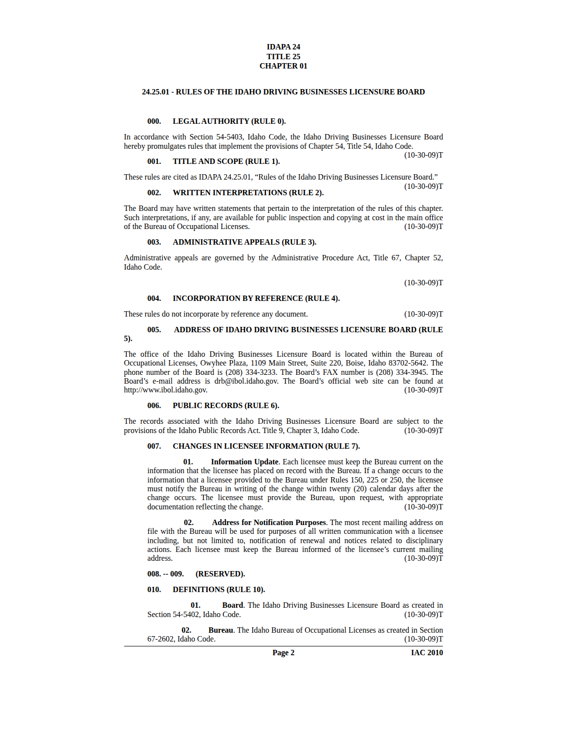IDAPA 24
TITLE 25
CHAPTER 01
24.25.01 - RULES OF THE IDAHO DRIVING BUSINESSES LICENSURE BOARD
000. LEGAL AUTHORITY (RULE 0).
In accordance with Section 54-5403, Idaho Code, the Idaho Driving Businesses Licensure Board hereby promulgates rules that implement the provisions of Chapter 54, Title 54, Idaho Code.(10-30-09)T
001. TITLE AND SCOPE (RULE 1).
These rules are cited as IDAPA 24.25.01, “Rules of the Idaho Driving Businesses Licensure Board.”(10-30-09)T
002. WRITTEN INTERPRETATIONS (RULE 2).
The Board may have written statements that pertain to the interpretation of the rules of this chapter. Such interpretations, if any, are available for public inspection and copying at cost in the main office of the Bureau of Occupational Licenses.(10-30-09)T
003. ADMINISTRATIVE APPEALS (RULE 3).
Administrative appeals are governed by the Administrative Procedure Act, Title 67, Chapter 52, Idaho Code.
(10-30-09)T
004. INCORPORATION BY REFERENCE (RULE 4).
These rules do not incorporate by reference any document.(10-30-09)T
005. ADDRESS OF IDAHO DRIVING BUSINESSES LICENSURE BOARD (RULE 5).
The office of the Idaho Driving Businesses Licensure Board is located within the Bureau of Occupational Licenses, Owyhee Plaza, 1109 Main Street, Suite 220, Boise, Idaho 83702-5642. The phone number of the Board is (208) 334-3233. The Board’s FAX number is (208) 334-3945. The Board’s e-mail address is drb@ibol.idaho.gov. The Board’s official web site can be found at http://www.ibol.idaho.gov.(10-30-09)T
006. PUBLIC RECORDS (RULE 6).
The records associated with the Idaho Driving Businesses Licensure Board are subject to the provisions of the Idaho Public Records Act. Title 9, Chapter 3, Idaho Code.(10-30-09)T
007. CHANGES IN LICENSEE INFORMATION (RULE 7).
01. Information Update. Each licensee must keep the Bureau current on the information that the licensee has placed on record with the Bureau. If a change occurs to the information that a licensee provided to the Bureau under Rules 150, 225 or 250, the licensee must notify the Bureau in writing of the change within twenty (20) calendar days after the change occurs. The licensee must provide the Bureau, upon request, with appropriate documentation reflecting the change.(10-30-09)T
02. Address for Notification Purposes. The most recent mailing address on file with the Bureau will be used for purposes of all written communication with a licensee including, but not limited to, notification of renewal and notices related to disciplinary actions. Each licensee must keep the Bureau informed of the licensee’s current mailing address.(10-30-09)T
008. -- 009. (RESERVED).
010. DEFINITIONS (RULE 10).
01. Board. The Idaho Driving Businesses Licensure Board as created in Section 54-5402, Idaho Code.(10-30-09)T
02. Bureau. The Idaho Bureau of Occupational Licenses as created in Section 67-2602, Idaho Code.(10-30-09)T
Page 2
IAC 2010